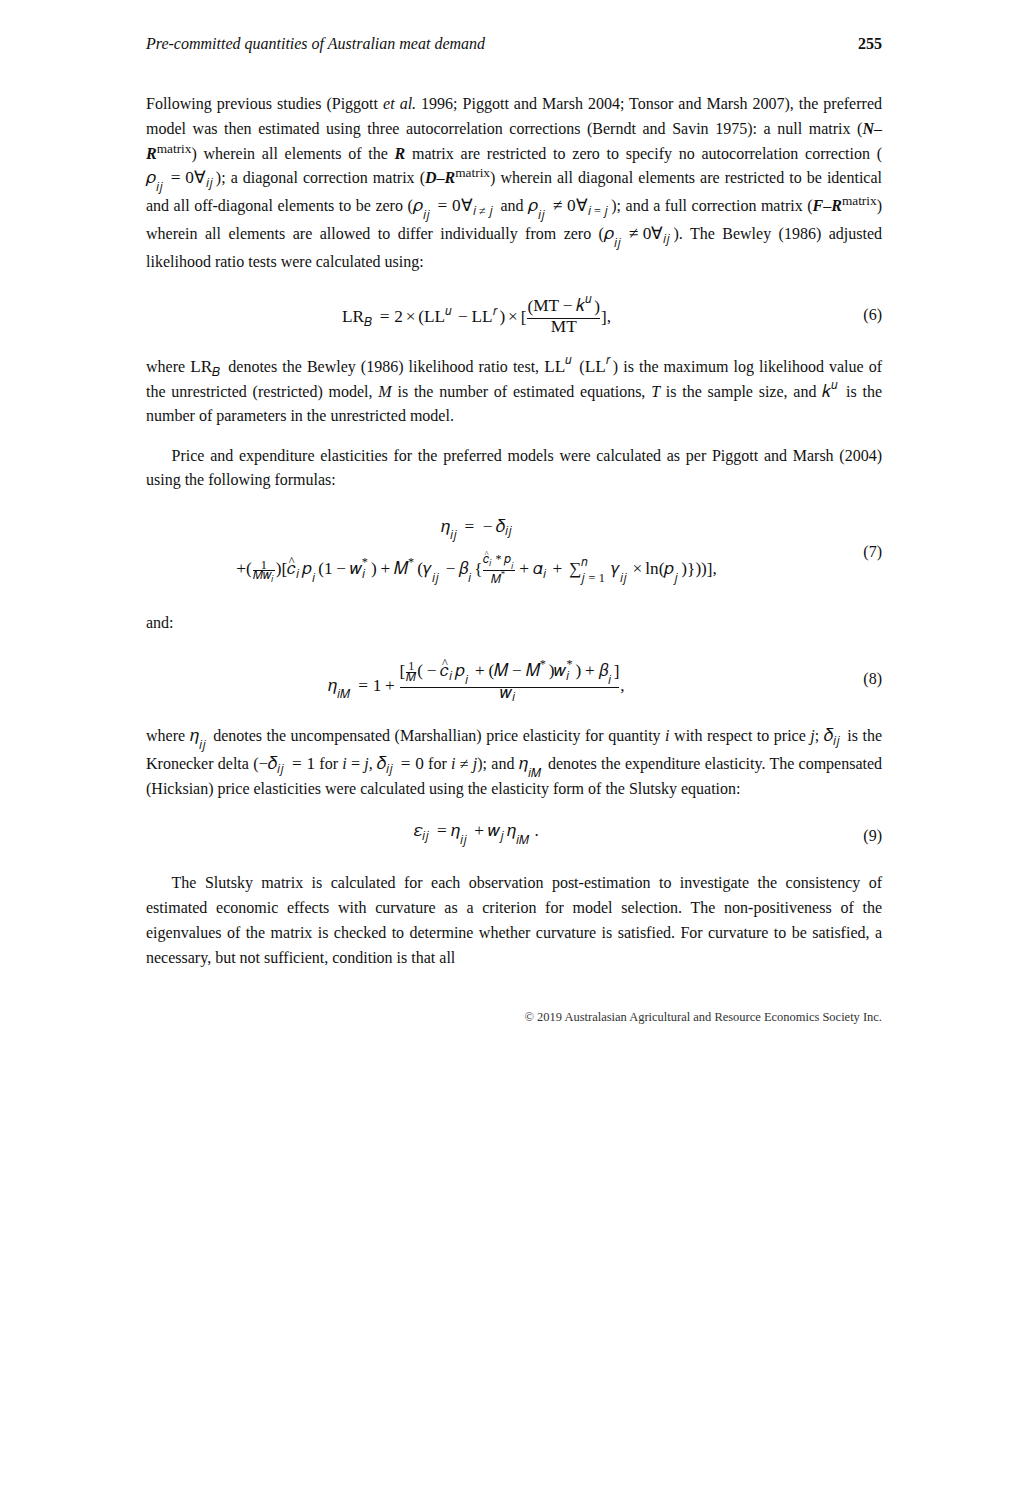Pre-committed quantities of Australian meat demand 255
Following previous studies (Piggott et al. 1996; Piggott and Marsh 2004; Tonsor and Marsh 2007), the preferred model was then estimated using three autocorrelation corrections (Berndt and Savin 1975): a null matrix (N–Rmatrix) wherein all elements of the R matrix are restricted to zero to specify no autocorrelation correction (ρij=0∀ij); a diagonal correction matrix (D–Rmatrix) wherein all diagonal elements are restricted to be identical and all off-diagonal elements to be zero (ρij=0∀i≠j and ρij≠0∀i=j); and a full correction matrix (F–Rmatrix) wherein all elements are allowed to differ individually from zero (ρij≠0∀ij). The Bewley (1986) adjusted likelihood ratio tests were calculated using:
LRB = 2 × (LLu−LLr) × [ (MT−ku) MT ] , (6)
where LRB denotes the Bewley (1986) likelihood ratio test, LLu (LLr) is the maximum log likelihood value of the unrestricted (restricted) model, M is the number of estimated equations, T is the sample size, and ku is the number of parameters in the unrestricted model.
Price and expenditure elasticities for the preferred models were calculated as per Piggott and Marsh (2004) using the following formulas:
ηij = −δij + (1Mwi) [ c^i pi (1−wi*) + M* ( γij − βi { c^i*pi M* + αi + ∑j=1n γij × ln(pj) } ) ) ] , (7)
and:
ηiM = 1 + [ 1M ( −c^ipi + (M−M*) wi* ) + βi ] wi , (8)
where ηij denotes the uncompensated (Marshallian) price elasticity for quantity i with respect to price j; δij is the Kronecker delta (−δij=1 for i = j, δij=0 for i ≠ j); and ηiM denotes the expenditure elasticity. The compensated (Hicksian) price elasticities were calculated using the elasticity form of the Slutsky equation:
εij = ηij + wj ηiM . (9)
The Slutsky matrix is calculated for each observation post-estimation to investigate the consistency of estimated economic effects with curvature as a criterion for model selection. The non-positiveness of the eigenvalues of the matrix is checked to determine whether curvature is satisfied. For curvature to be satisfied, a necessary, but not sufficient, condition is that all
© 2019 Australasian Agricultural and Resource Economics Society Inc.